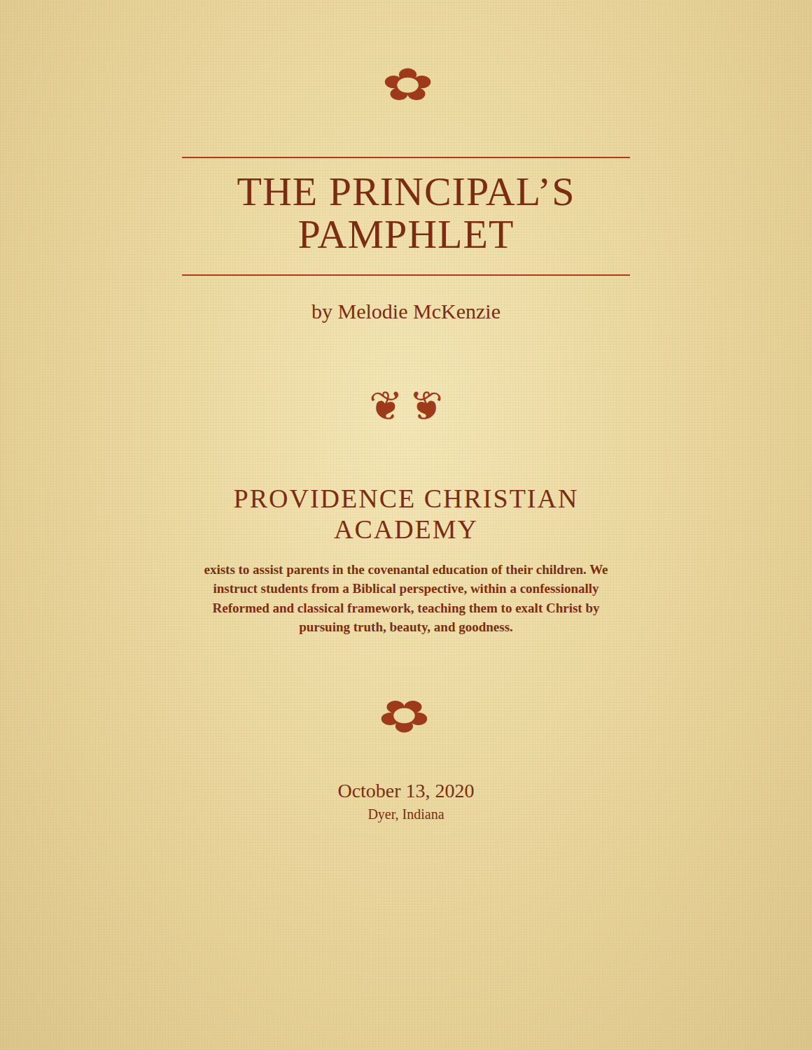✿
The Principal’s
Pamphlet
by Melodie McKenzie
❦❦
Providence Christian Academy
exists to assist parents in the covenantal education of their children. We instruct students from a Biblical perspective, within a confessionally Reformed and classical framework, teaching them to exalt Christ by pursuing truth, beauty, and goodness.
✿
October 13, 2020
Dyer, Indiana